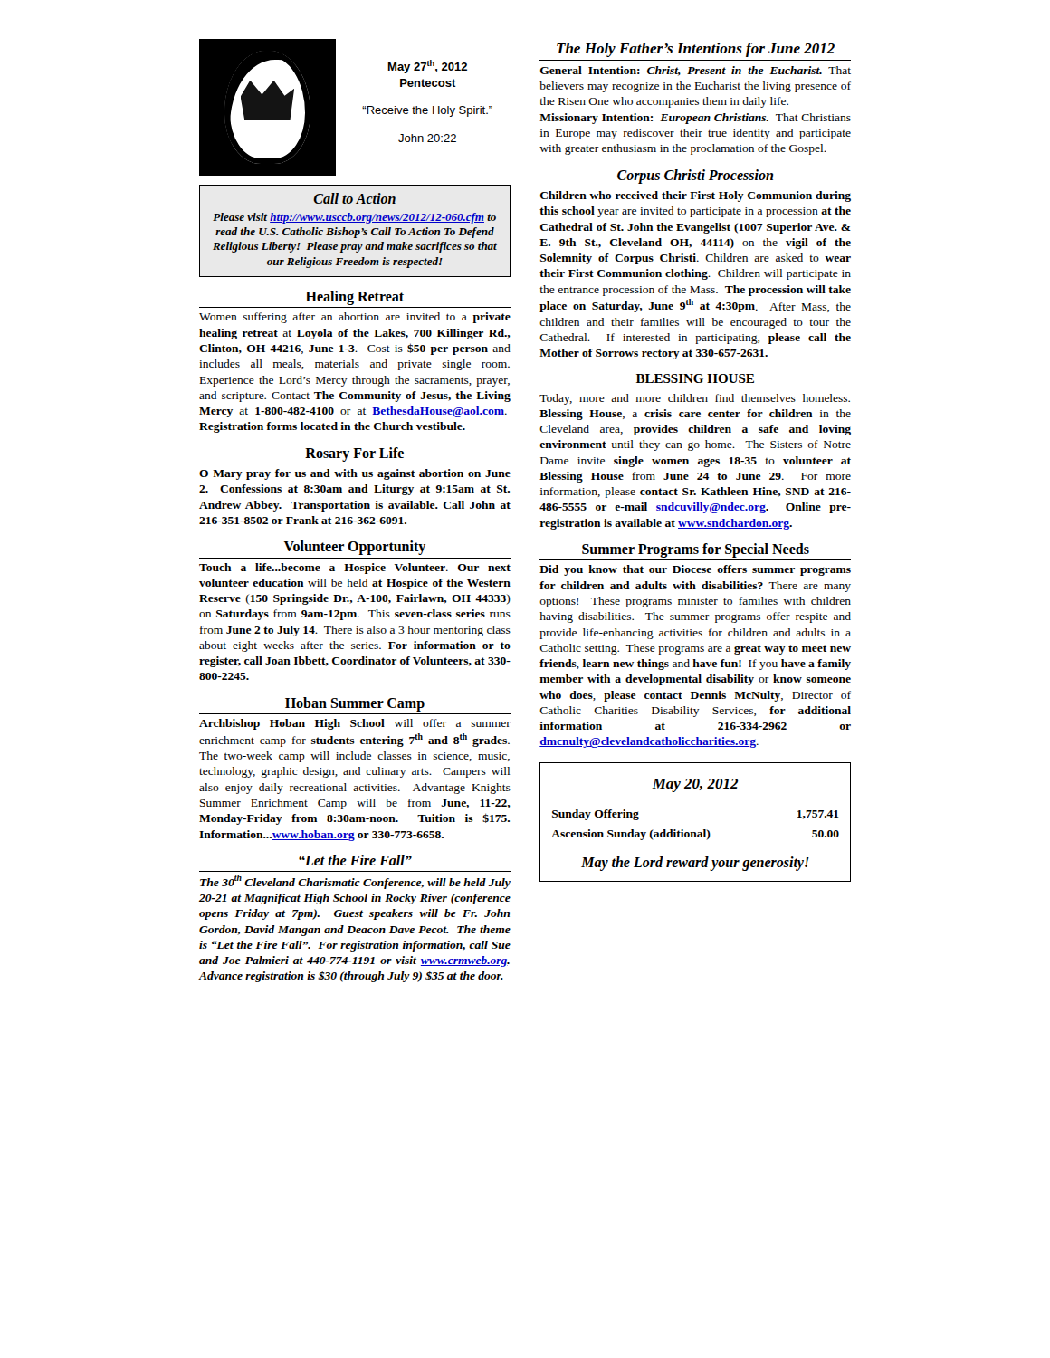May 27th, 2012
Pentecost
“Receive the Holy Spirit.”
John 20:22
Call to Action
Please visit http://www.usccb.org/news/2012/12-060.cfm to read the U.S. Catholic Bishop’s Call To Action To Defend Religious Liberty! Please pray and make sacrifices so that our Religious Freedom is respected!
Healing Retreat
Women suffering after an abortion are invited to a private healing retreat at Loyola of the Lakes, 700 Killinger Rd., Clinton, OH 44216, June 1-3. Cost is $50 per person and includes all meals, materials and private single room. Experience the Lord’s Mercy through the sacraments, prayer, and scripture. Contact The Community of Jesus, the Living Mercy at 1-800-482-4100 or at BethesdaHouse@aol.com. Registration forms located in the Church vestibule.
Rosary For Life
O Mary pray for us and with us against abortion on June 2. Confessions at 8:30am and Liturgy at 9:15am at St. Andrew Abbey. Transportation is available. Call John at 216-351-8502 or Frank at 216-362-6091.
Volunteer Opportunity
Touch a life...become a Hospice Volunteer. Our next volunteer education will be held at Hospice of the Western Reserve (150 Springside Dr., A-100, Fairlawn, OH 44333) on Saturdays from 9am-12pm. This seven-class series runs from June 2 to July 14. There is also a 3 hour mentoring class about eight weeks after the series. For information or to register, call Joan Ibbett, Coordinator of Volunteers, at 330-800-2245.
Hoban Summer Camp
Archbishop Hoban High School will offer a summer enrichment camp for students entering 7th and 8th grades. The two-week camp will include classes in science, music, technology, graphic design, and culinary arts. Campers will also enjoy daily recreational activities. Advantage Knights Summer Enrichment Camp will be from June, 11-22, Monday-Friday from 8:30am-noon. Tuition is $175. Information...www.hoban.org or 330-773-6658.
“Let the Fire Fall”
The 30th Cleveland Charismatic Conference, will be held July 20-21 at Magnificat High School in Rocky River (conference opens Friday at 7pm). Guest speakers will be Fr. John Gordon, David Mangan and Deacon Dave Pecot. The theme is “Let the Fire Fall”. For registration information, call Sue and Joe Palmieri at 440-774-1191 or visit www.crmweb.org. Advance registration is $30 (through July 9) $35 at the door.
The Holy Father’s Intentions for June 2012
General Intention: Christ, Present in the Eucharist. That believers may recognize in the Eucharist the living presence of the Risen One who accompanies them in daily life.
Missionary Intention: European Christians. That Christians in Europe may rediscover their true identity and participate with greater enthusiasm in the proclamation of the Gospel.
Corpus Christi Procession
Children who received their First Holy Communion during this school year are invited to participate in a procession at the Cathedral of St. John the Evangelist (1007 Superior Ave. & E. 9th St., Cleveland OH, 44114) on the vigil of the Solemnity of Corpus Christi. Children are asked to wear their First Communion clothing. Children will participate in the entrance procession of the Mass. The procession will take place on Saturday, June 9th at 4:30pm. After Mass, the children and their families will be encouraged to tour the Cathedral. If interested in participating, please call the Mother of Sorrows rectory at 330-657-2631.
BLESSING HOUSE
Today, more and more children find themselves homeless. Blessing House, a crisis care center for children in the Cleveland area, provides children a safe and loving environment until they can go home. The Sisters of Notre Dame invite single women ages 18-35 to volunteer at Blessing House from June 24 to June 29. For more information, please contact Sr. Kathleen Hine, SND at 216-486-5555 or e-mail sndcuvilly@ndec.org. Online pre-registration is available at www.sndchardon.org.
Summer Programs for Special Needs
Did you know that our Diocese offers summer programs for children and adults with disabilities? There are many options! These programs minister to families with children having disabilities. The summer programs offer respite and provide life-enhancing activities for children and adults in a Catholic setting. These programs are a great way to meet new friends, learn new things and have fun! If you have a family member with a developmental disability or know someone who does, please contact Dennis McNulty, Director of Catholic Charities Disability Services, for additional information at 216-334-2962 or dmcnulty@clevelandcatholiccharities.org.
May 20, 2012
| Sunday Offering | 1,757.41 |
| Ascension Sunday (additional) | 50.00 |
May the Lord reward your generosity!